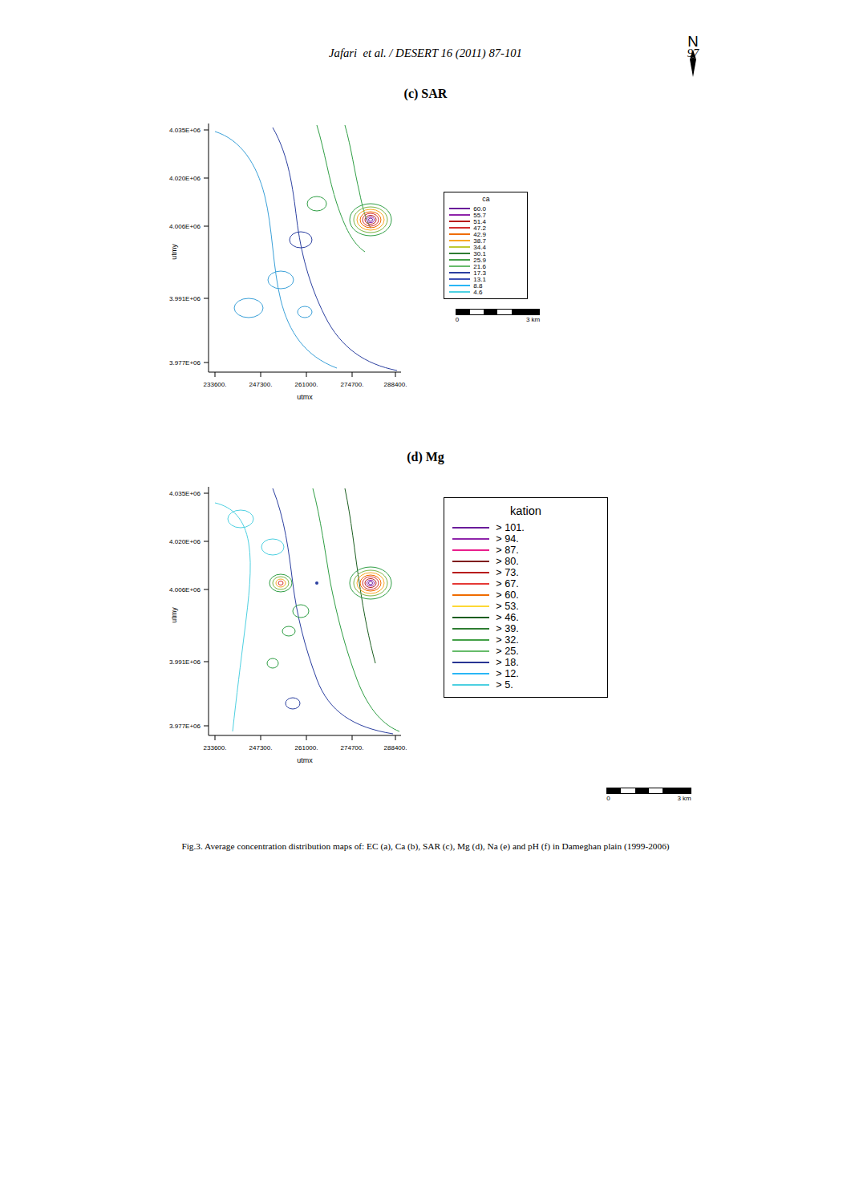Jafari et al. / DESERT 16 (2011) 87-101
97
N
(c) SAR
4.035E+06 4.020E+06 4.006E+06 3.991E+06 3.977E+06 233600. 247300. 261000. 274700. 288400. utmx utmy
ca
60.0
55.7
51.4
47.2
42.9
38.7
34.4
30.1
25.9
21.6
17.3
13.1
8.8
4.6
03 km
(d) Mg
4.035E+06 4.020E+06 4.006E+06 3.991E+06 3.977E+06 233600. 247300. 261000. 274700. 288400. utmx utmy
kation
> 101.
> 94.
> 87.
> 80.
> 73.
> 67.
> 60.
> 53.
> 46.
> 39.
> 32.
> 25.
> 18.
> 12.
> 5.
03 km
Fig.3. Average concentration distribution maps of: EC (a), Ca (b), SAR (c), Mg (d), Na (e) and pH (f) in Dameghan plain (1999-2006)